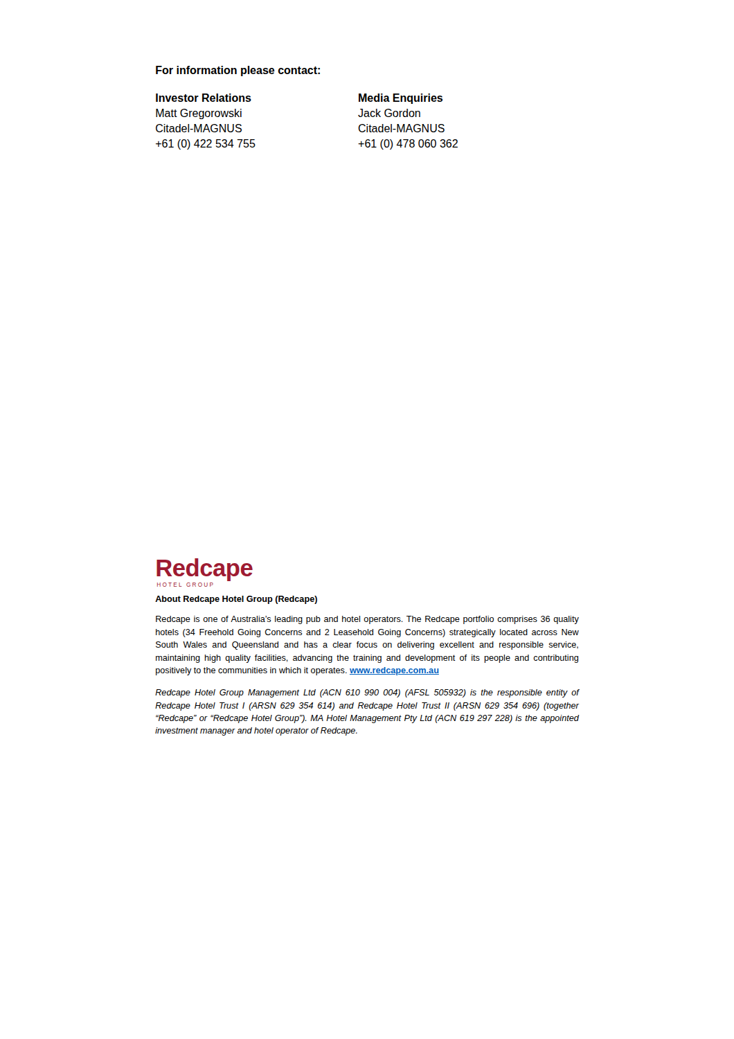For information please contact:
| Investor Relations | Media Enquiries |
| Matt Gregorowski | Jack Gordon |
| Citadel-MAGNUS | Citadel-MAGNUS |
| +61 (0) 422 534 755 | +61 (0) 478 060 362 |
Redcape
Hotel Group
About Redcape Hotel Group (Redcape)
Redcape is one of Australia’s leading pub and hotel operators. The Redcape portfolio comprises 36 quality hotels (34 Freehold Going Concerns and 2 Leasehold Going Concerns) strategically located across New South Wales and Queensland and has a clear focus on delivering excellent and responsible service, maintaining high quality facilities, advancing the training and development of its people and contributing positively to the communities in which it operates. www.redcape.com.au
Redcape Hotel Group Management Ltd (ACN 610 990 004) (AFSL 505932) is the responsible entity of Redcape Hotel Trust I (ARSN 629 354 614) and Redcape Hotel Trust II (ARSN 629 354 696) (together “Redcape” or “Redcape Hotel Group”). MA Hotel Management Pty Ltd (ACN 619 297 228) is the appointed investment manager and hotel operator of Redcape.